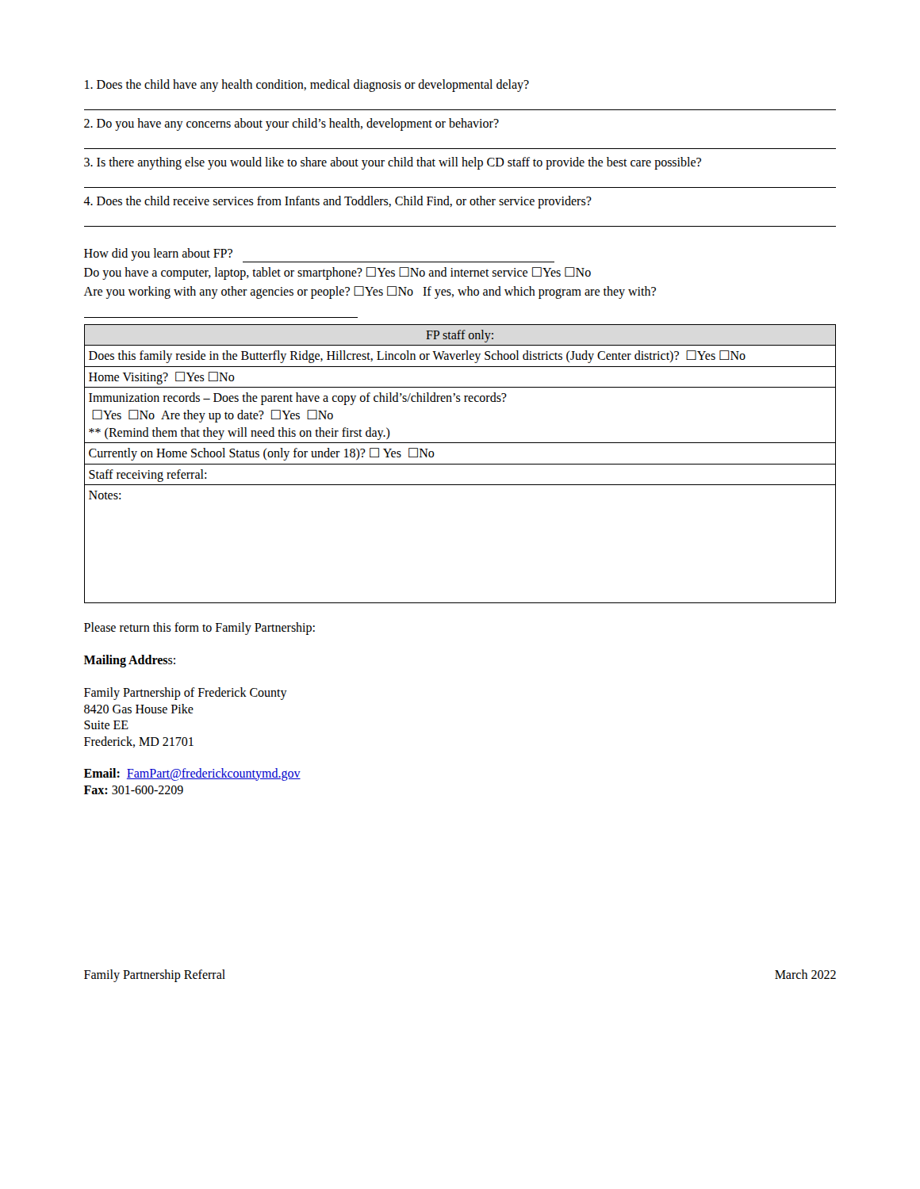1. Does the child have any health condition, medical diagnosis or developmental delay?
2. Do you have any concerns about your child’s health, development or behavior?
3. Is there anything else you would like to share about your child that will help CD staff to provide the best care possible?
4. Does the child receive services from Infants and Toddlers, Child Find, or other service providers?
How did you learn about FP?
Do you have a computer, laptop, tablet or smartphone? ☐Yes ☐No and internet service ☐Yes ☐No
Are you working with any other agencies or people? ☐Yes ☐No If yes, who and which program are they with?
| FP staff only: |
| Does this family reside in the Butterfly Ridge, Hillcrest, Lincoln or Waverley School districts (Judy Center district)? ☐ Yes ☐ No |
| Home Visiting? ☐ Yes ☐ No |
| Immunization records – Does the parent have a copy of child’s/children’s records? ☐ Yes ☐ No Are they up to date? ☐ Yes ☐ No ** (Remind them that they will need this on their first day.) |
| Currently on Home School Status (only for under 18)? ☐ Yes ☐ No |
| Staff receiving referral: |
| Notes: |
Please return this form to Family Partnership:
Mailing Address:
Family Partnership of Frederick County
8420 Gas House Pike
Suite EE
Frederick, MD 21701
Email: FamPart@frederickcountymd.gov
Fax: 301-600-2209
Family Partnership Referral March 2022